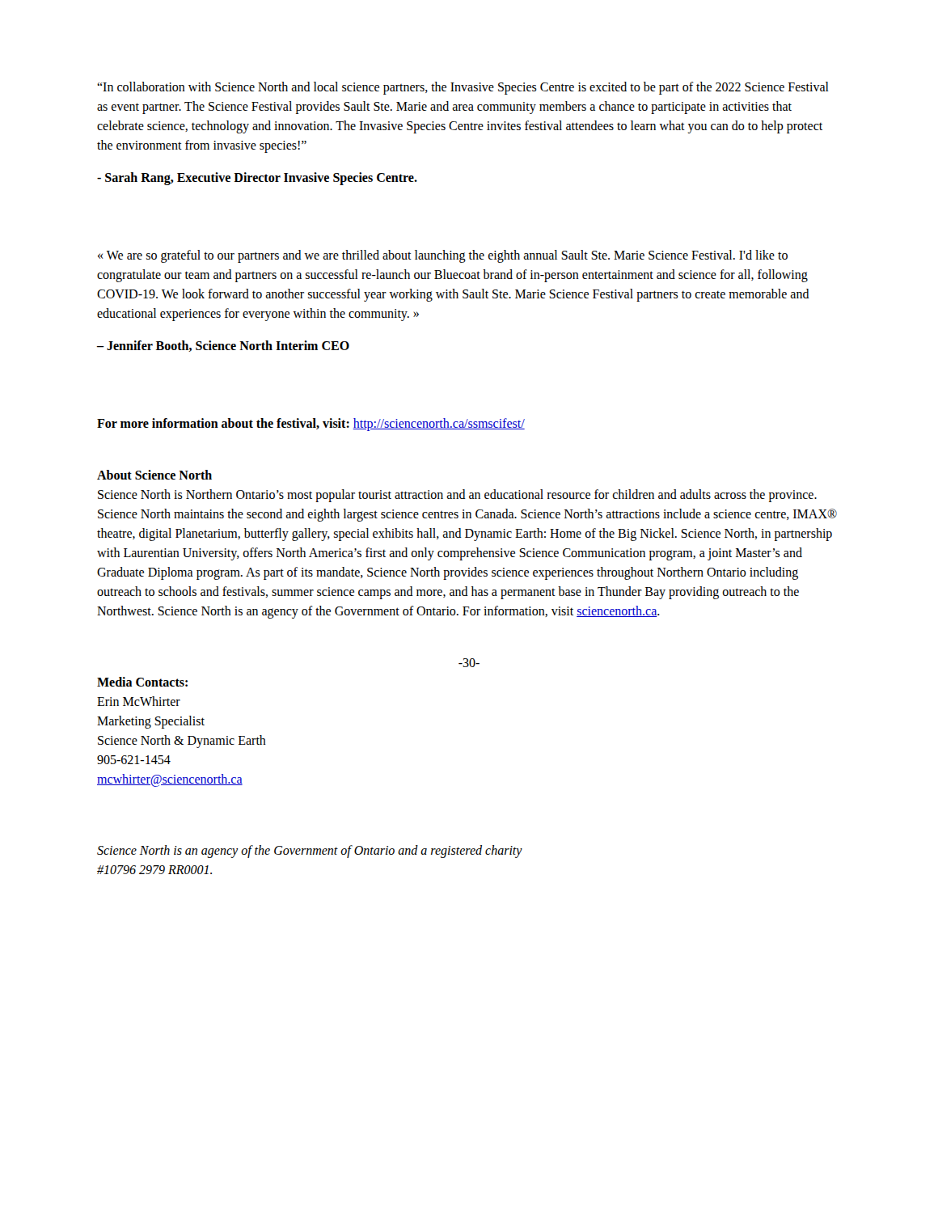“In collaboration with Science North and local science partners, the Invasive Species Centre is excited to be part of the 2022 Science Festival as event partner. The Science Festival provides Sault Ste. Marie and area community members a chance to participate in activities that celebrate science, technology and innovation. The Invasive Species Centre invites festival attendees to learn what you can do to help protect the environment from invasive species!”
- Sarah Rang, Executive Director Invasive Species Centre.
« We are so grateful to our partners and we are thrilled about launching the eighth annual Sault Ste. Marie Science Festival. I'd like to congratulate our team and partners on a successful re-launch our Bluecoat brand of in-person entertainment and science for all, following COVID-19. We look forward to another successful year working with Sault Ste. Marie Science Festival partners to create memorable and educational experiences for everyone within the community. »
– Jennifer Booth, Science North Interim CEO
For more information about the festival, visit: http://sciencenorth.ca/ssmscifest/
About Science North
Science North is Northern Ontario’s most popular tourist attraction and an educational resource for children and adults across the province. Science North maintains the second and eighth largest science centres in Canada. Science North’s attractions include a science centre, IMAX® theatre, digital Planetarium, butterfly gallery, special exhibits hall, and Dynamic Earth: Home of the Big Nickel. Science North, in partnership with Laurentian University, offers North America’s first and only comprehensive Science Communication program, a joint Master’s and Graduate Diploma program. As part of its mandate, Science North provides science experiences throughout Northern Ontario including outreach to schools and festivals, summer science camps and more, and has a permanent base in Thunder Bay providing outreach to the Northwest. Science North is an agency of the Government of Ontario. For information, visit sciencenorth.ca.
-30-
Media Contacts:
Erin McWhirter
Marketing Specialist
Science North & Dynamic Earth
905-621-1454
mcwhirter@sciencenorth.ca
Science North is an agency of the Government of Ontario and a registered charity
#10796 2979 RR0001.